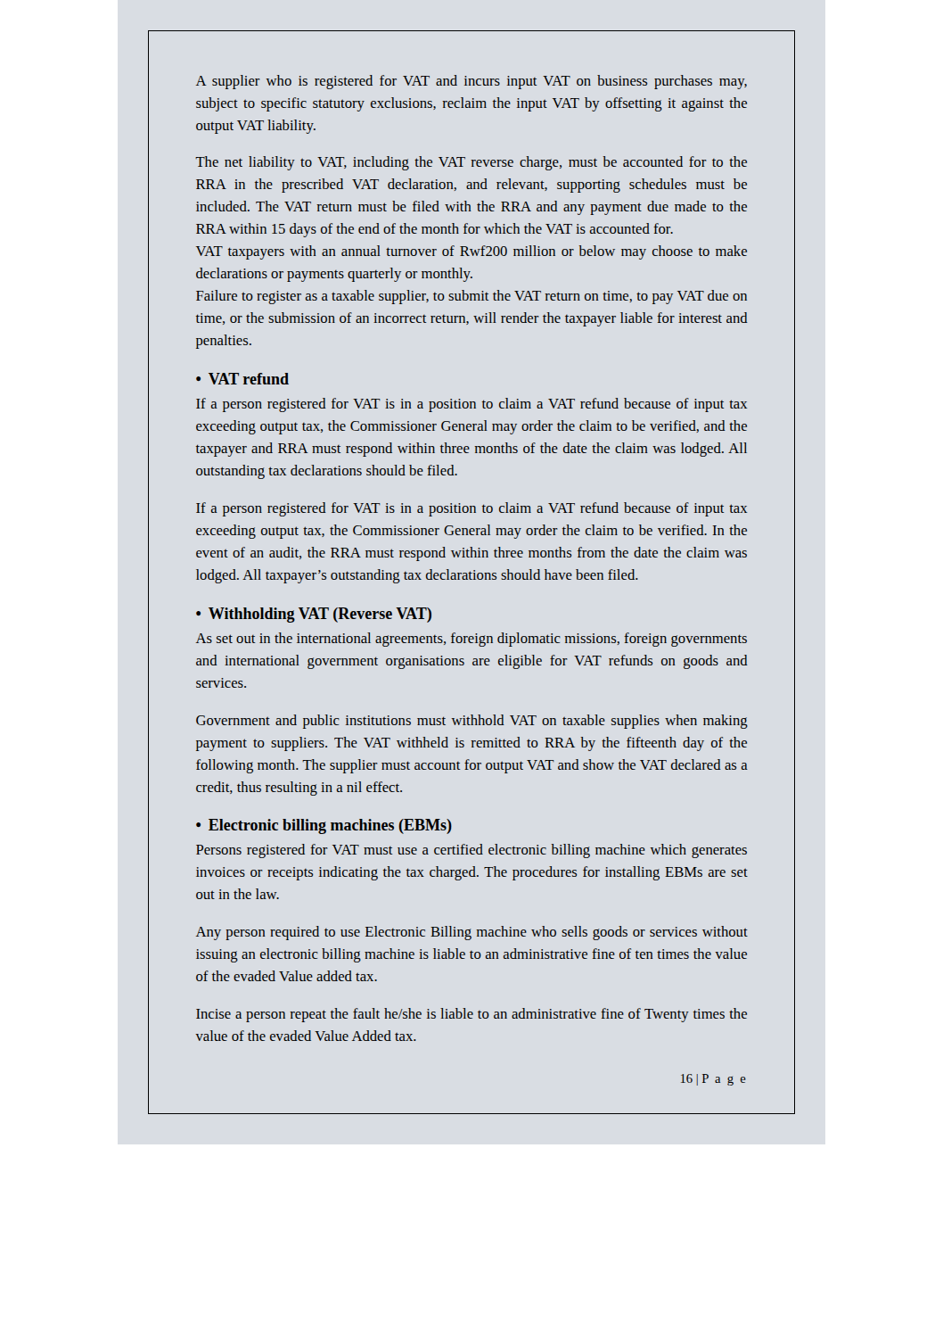A supplier who is registered for VAT and incurs input VAT on business purchases may, subject to specific statutory exclusions, reclaim the input VAT by offsetting it against the output VAT liability.
The net liability to VAT, including the VAT reverse charge, must be accounted for to the RRA in the prescribed VAT declaration, and relevant, supporting schedules must be included. The VAT return must be filed with the RRA and any payment due made to the RRA within 15 days of the end of the month for which the VAT is accounted for.
VAT taxpayers with an annual turnover of Rwf200 million or below may choose to make declarations or payments quarterly or monthly.
Failure to register as a taxable supplier, to submit the VAT return on time, to pay VAT due on time, or the submission of an incorrect return, will render the taxpayer liable for interest and penalties.
VAT refund
If a person registered for VAT is in a position to claim a VAT refund because of input tax exceeding output tax, the Commissioner General may order the claim to be verified, and the taxpayer and RRA must respond within three months of the date the claim was lodged. All outstanding tax declarations should be filed.
If a person registered for VAT is in a position to claim a VAT refund because of input tax exceeding output tax, the Commissioner General may order the claim to be verified. In the event of an audit, the RRA must respond within three months from the date the claim was lodged. All taxpayer’s outstanding tax declarations should have been filed.
Withholding VAT (Reverse VAT)
As set out in the international agreements, foreign diplomatic missions, foreign governments and international government organisations are eligible for VAT refunds on goods and services.
Government and public institutions must withhold VAT on taxable supplies when making payment to suppliers. The VAT withheld is remitted to RRA by the fifteenth day of the following month. The supplier must account for output VAT and show the VAT declared as a credit, thus resulting in a nil effect.
Electronic billing machines (EBMs)
Persons registered for VAT must use a certified electronic billing machine which generates invoices or receipts indicating the tax charged. The procedures for installing EBMs are set out in the law.
Any person required to use Electronic Billing machine who sells goods or services without issuing an electronic billing machine is liable to an administrative fine of ten times the value of the evaded Value added tax.
Incise a person repeat the fault he/she is liable to an administrative fine of Twenty times the value of the evaded Value Added tax.
16 | P a g e